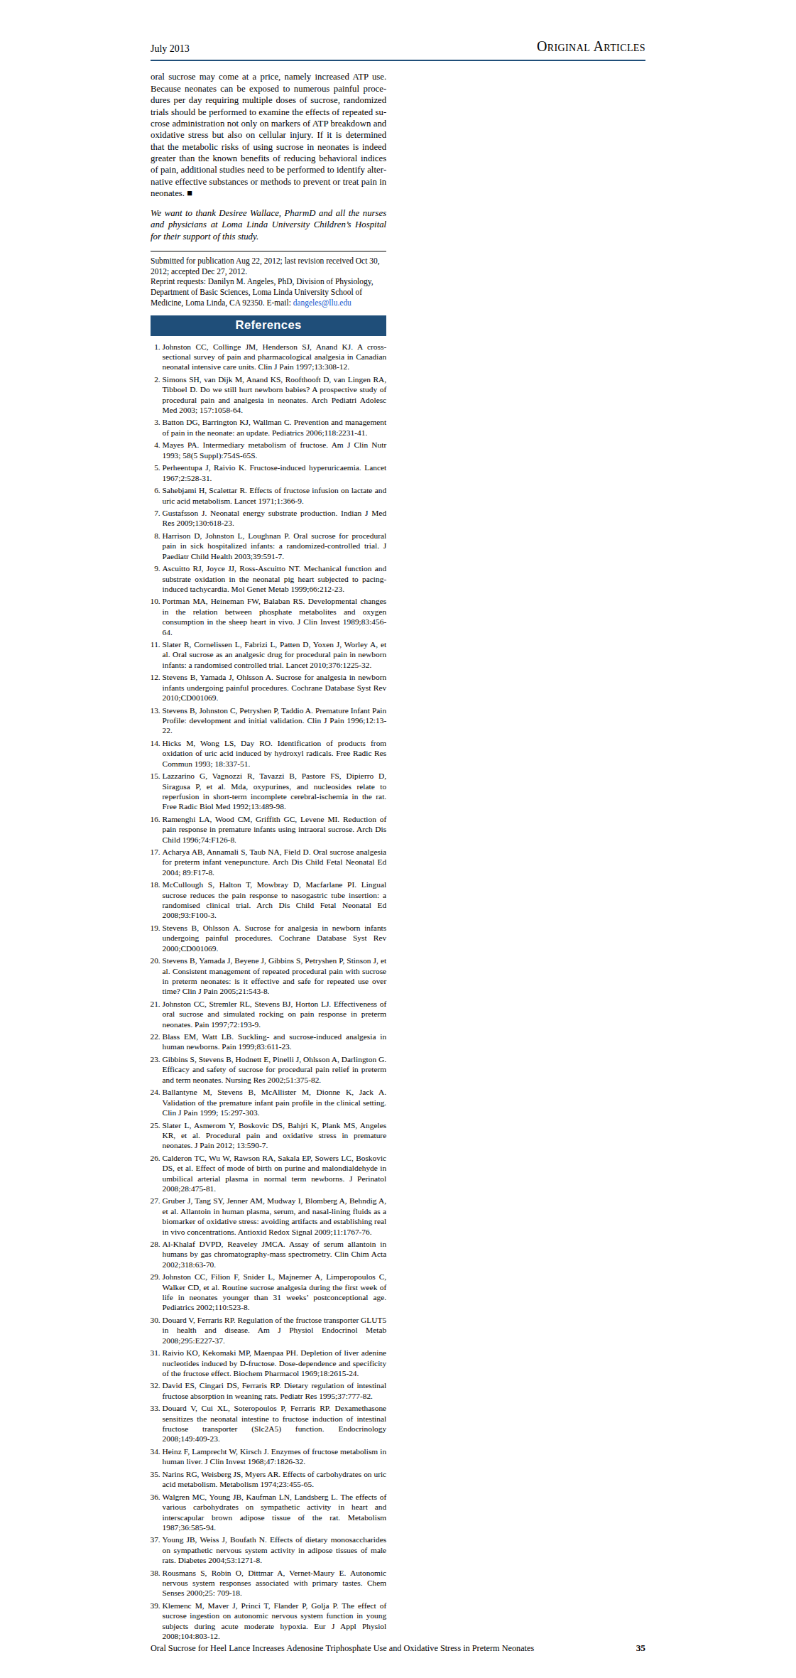July 2013
Original Articles
oral sucrose may come at a price, namely increased ATP use. Because neonates can be exposed to numerous painful procedures per day requiring multiple doses of sucrose, randomized trials should be performed to examine the effects of repeated sucrose administration not only on markers of ATP breakdown and oxidative stress but also on cellular injury. If it is determined that the metabolic risks of using sucrose in neonates is indeed greater than the known benefits of reducing behavioral indices of pain, additional studies need to be performed to identify alternative effective substances or methods to prevent or treat pain in neonates. ■
We want to thank Desiree Wallace, PharmD and all the nurses and physicians at Loma Linda University Children’s Hospital for their support of this study.
Submitted for publication Aug 22, 2012; last revision received Oct 30, 2012; accepted Dec 27, 2012.
Reprint requests: Danilyn M. Angeles, PhD, Division of Physiology, Department of Basic Sciences, Loma Linda University School of Medicine, Loma Linda, CA 92350. E-mail: dangeles@llu.edu
References
Johnston CC, Collinge JM, Henderson SJ, Anand KJ. A cross-sectional survey of pain and pharmacological analgesia in Canadian neonatal intensive care units. Clin J Pain 1997;13:308-12.
Simons SH, van Dijk M, Anand KS, Roofthooft D, van Lingen RA, Tibboel D. Do we still hurt newborn babies? A prospective study of procedural pain and analgesia in neonates. Arch Pediatri Adolesc Med 2003; 157:1058-64.
Batton DG, Barrington KJ, Wallman C. Prevention and management of pain in the neonate: an update. Pediatrics 2006;118:2231-41.
Mayes PA. Intermediary metabolism of fructose. Am J Clin Nutr 1993; 58(5 Suppl):754S-65S.
Perheentupa J, Raivio K. Fructose-induced hyperuricaemia. Lancet 1967;2:528-31.
Sahebjami H, Scalettar R. Effects of fructose infusion on lactate and uric acid metabolism. Lancet 1971;1:366-9.
Gustafsson J. Neonatal energy substrate production. Indian J Med Res 2009;130:618-23.
Harrison D, Johnston L, Loughnan P. Oral sucrose for procedural pain in sick hospitalized infants: a randomized-controlled trial. J Paediatr Child Health 2003;39:591-7.
Ascuitto RJ, Joyce JJ, Ross-Ascuitto NT. Mechanical function and substrate oxidation in the neonatal pig heart subjected to pacing-induced tachycardia. Mol Genet Metab 1999;66:212-23.
Portman MA, Heineman FW, Balaban RS. Developmental changes in the relation between phosphate metabolites and oxygen consumption in the sheep heart in vivo. J Clin Invest 1989;83:456-64.
Slater R, Cornelissen L, Fabrizi L, Patten D, Yoxen J, Worley A, et al. Oral sucrose as an analgesic drug for procedural pain in newborn infants: a randomised controlled trial. Lancet 2010;376:1225-32.
Stevens B, Yamada J, Ohlsson A. Sucrose for analgesia in newborn infants undergoing painful procedures. Cochrane Database Syst Rev 2010;CD001069.
Stevens B, Johnston C, Petryshen P, Taddio A. Premature Infant Pain Profile: development and initial validation. Clin J Pain 1996;12:13-22.
Hicks M, Wong LS, Day RO. Identification of products from oxidation of uric acid induced by hydroxyl radicals. Free Radic Res Commun 1993; 18:337-51.
Lazzarino G, Vagnozzi R, Tavazzi B, Pastore FS, Dipierro D, Siragusa P, et al. Mda, oxypurines, and nucleosides relate to reperfusion in short-term incomplete cerebral-ischemia in the rat. Free Radic Biol Med 1992;13:489-98.
Ramenghi LA, Wood CM, Griffith GC, Levene MI. Reduction of pain response in premature infants using intraoral sucrose. Arch Dis Child 1996;74:F126-8.
Acharya AB, Annamali S, Taub NA, Field D. Oral sucrose analgesia for preterm infant venepuncture. Arch Dis Child Fetal Neonatal Ed 2004; 89:F17-8.
McCullough S, Halton T, Mowbray D, Macfarlane PI. Lingual sucrose reduces the pain response to nasogastric tube insertion: a randomised clinical trial. Arch Dis Child Fetal Neonatal Ed 2008;93:F100-3.
Stevens B, Ohlsson A. Sucrose for analgesia in newborn infants undergoing painful procedures. Cochrane Database Syst Rev 2000;CD001069.
Stevens B, Yamada J, Beyene J, Gibbins S, Petryshen P, Stinson J, et al. Consistent management of repeated procedural pain with sucrose in preterm neonates: is it effective and safe for repeated use over time? Clin J Pain 2005;21:543-8.
Johnston CC, Stremler RL, Stevens BJ, Horton LJ. Effectiveness of oral sucrose and simulated rocking on pain response in preterm neonates. Pain 1997;72:193-9.
Blass EM, Watt LB. Suckling- and sucrose-induced analgesia in human newborns. Pain 1999;83:611-23.
Gibbins S, Stevens B, Hodnett E, Pinelli J, Ohlsson A, Darlington G. Efficacy and safety of sucrose for procedural pain relief in preterm and term neonates. Nursing Res 2002;51:375-82.
Ballantyne M, Stevens B, McAllister M, Dionne K, Jack A. Validation of the premature infant pain profile in the clinical setting. Clin J Pain 1999; 15:297-303.
Slater L, Asmerom Y, Boskovic DS, Bahjri K, Plank MS, Angeles KR, et al. Procedural pain and oxidative stress in premature neonates. J Pain 2012; 13:590-7.
Calderon TC, Wu W, Rawson RA, Sakala EP, Sowers LC, Boskovic DS, et al. Effect of mode of birth on purine and malondialdehyde in umbilical arterial plasma in normal term newborns. J Perinatol 2008;28:475-81.
Gruber J, Tang SY, Jenner AM, Mudway I, Blomberg A, Behndig A, et al. Allantoin in human plasma, serum, and nasal-lining fluids as a biomarker of oxidative stress: avoiding artifacts and establishing real in vivo concentrations. Antioxid Redox Signal 2009;11:1767-76.
Al-Khalaf DVPD, Reaveley JMCA. Assay of serum allantoin in humans by gas chromatography-mass spectrometry. Clin Chim Acta 2002;318:63-70.
Johnston CC, Filion F, Snider L, Majnemer A, Limperopoulos C, Walker CD, et al. Routine sucrose analgesia during the first week of life in neonates younger than 31 weeks’ postconceptional age. Pediatrics 2002;110:523-8.
Douard V, Ferraris RP. Regulation of the fructose transporter GLUT5 in health and disease. Am J Physiol Endocrinol Metab 2008;295:E227-37.
Raivio KO, Kekomaki MP, Maenpaa PH. Depletion of liver adenine nucleotides induced by D-fructose. Dose-dependence and specificity of the fructose effect. Biochem Pharmacol 1969;18:2615-24.
David ES, Cingari DS, Ferraris RP. Dietary regulation of intestinal fructose absorption in weaning rats. Pediatr Res 1995;37:777-82.
Douard V, Cui XL, Soteropoulos P, Ferraris RP. Dexamethasone sensitizes the neonatal intestine to fructose induction of intestinal fructose transporter (Slc2A5) function. Endocrinology 2008;149:409-23.
Heinz F, Lamprecht W, Kirsch J. Enzymes of fructose metabolism in human liver. J Clin Invest 1968;47:1826-32.
Narins RG, Weisberg JS, Myers AR. Effects of carbohydrates on uric acid metabolism. Metabolism 1974;23:455-65.
Walgren MC, Young JB, Kaufman LN, Landsberg L. The effects of various carbohydrates on sympathetic activity in heart and interscapular brown adipose tissue of the rat. Metabolism 1987;36:585-94.
Young JB, Weiss J, Boufath N. Effects of dietary monosaccharides on sympathetic nervous system activity in adipose tissues of male rats. Diabetes 2004;53:1271-8.
Rousmans S, Robin O, Dittmar A, Vernet-Maury E. Autonomic nervous system responses associated with primary tastes. Chem Senses 2000;25: 709-18.
Klemenc M, Maver J, Princi T, Flander P, Golja P. The effect of sucrose ingestion on autonomic nervous system function in young subjects during acute moderate hypoxia. Eur J Appl Physiol 2008;104:803-12.
Oral Sucrose for Heel Lance Increases Adenosine Triphosphate Use and Oxidative Stress in Preterm Neonates
35